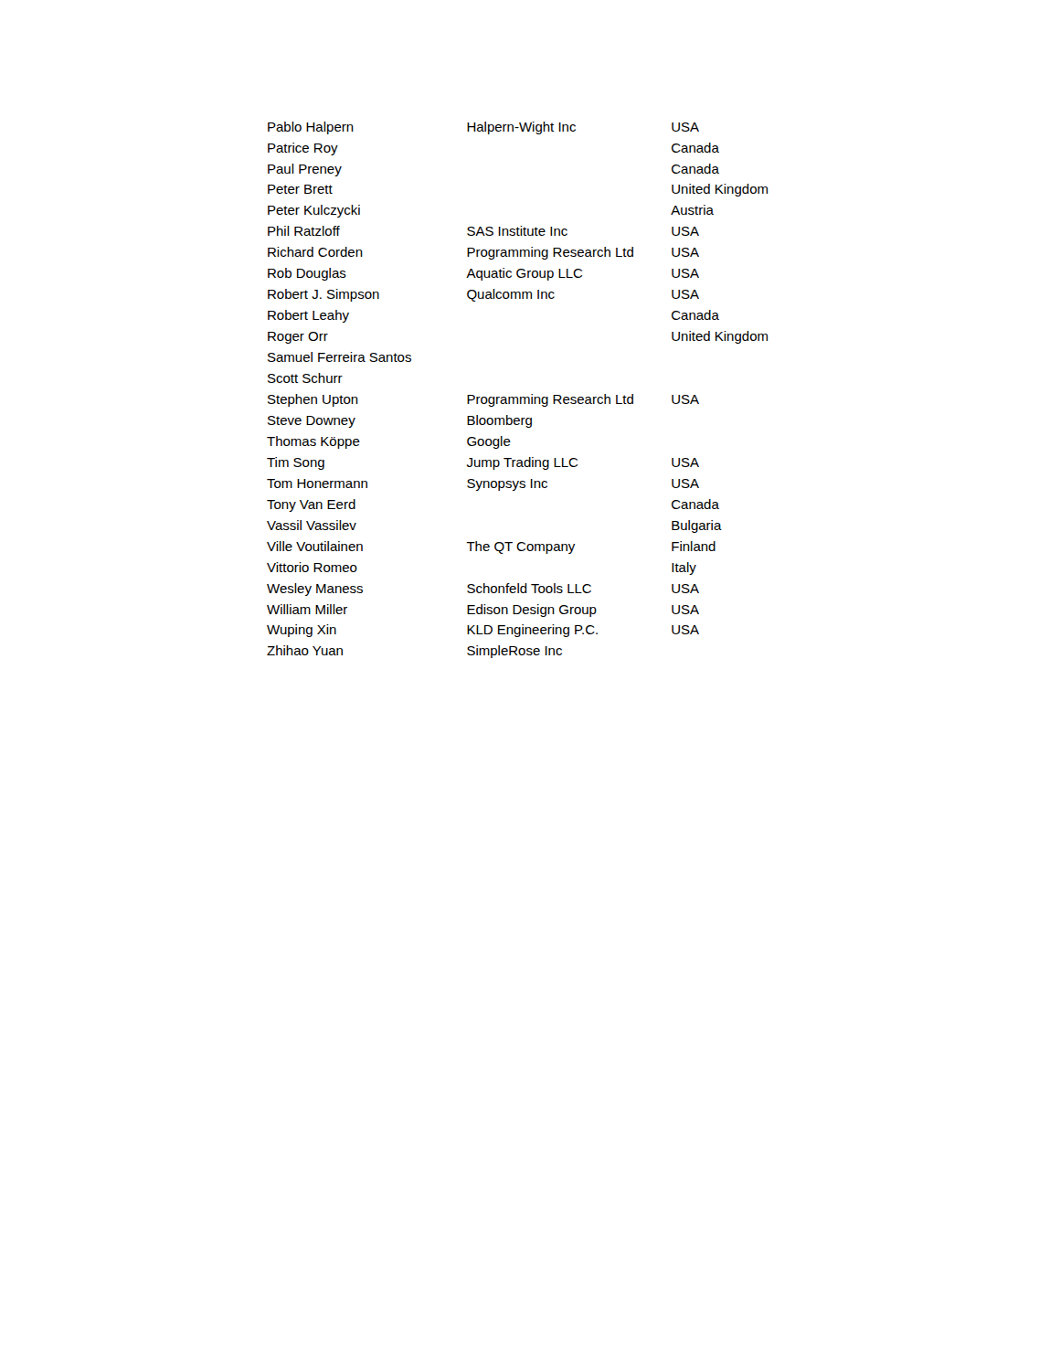| Pablo Halpern | Halpern-Wight Inc | USA |
| Patrice Roy | | Canada |
| Paul Preney | | Canada |
| Peter Brett | | United Kingdom |
| Peter Kulczycki | | Austria |
| Phil Ratzloff | SAS Institute Inc | USA |
| Richard Corden | Programming Research Ltd | USA |
| Rob Douglas | Aquatic Group LLC | USA |
| Robert J. Simpson | Qualcomm Inc | USA |
| Robert Leahy | | Canada |
| Roger Orr | | United Kingdom |
| Samuel Ferreira Santos | | |
| Scott Schurr | | |
| Stephen Upton | Programming Research Ltd | USA |
| Steve Downey | Bloomberg | |
| Thomas Köppe | Google | |
| Tim Song | Jump Trading LLC | USA |
| Tom Honermann | Synopsys Inc | USA |
| Tony Van Eerd | | Canada |
| Vassil Vassilev | | Bulgaria |
| Ville Voutilainen | The QT Company | Finland |
| Vittorio Romeo | | Italy |
| Wesley Maness | Schonfeld Tools LLC | USA |
| William Miller | Edison Design Group | USA |
| Wuping Xin | KLD Engineering P.C. | USA |
| Zhihao Yuan | SimpleRose Inc | |